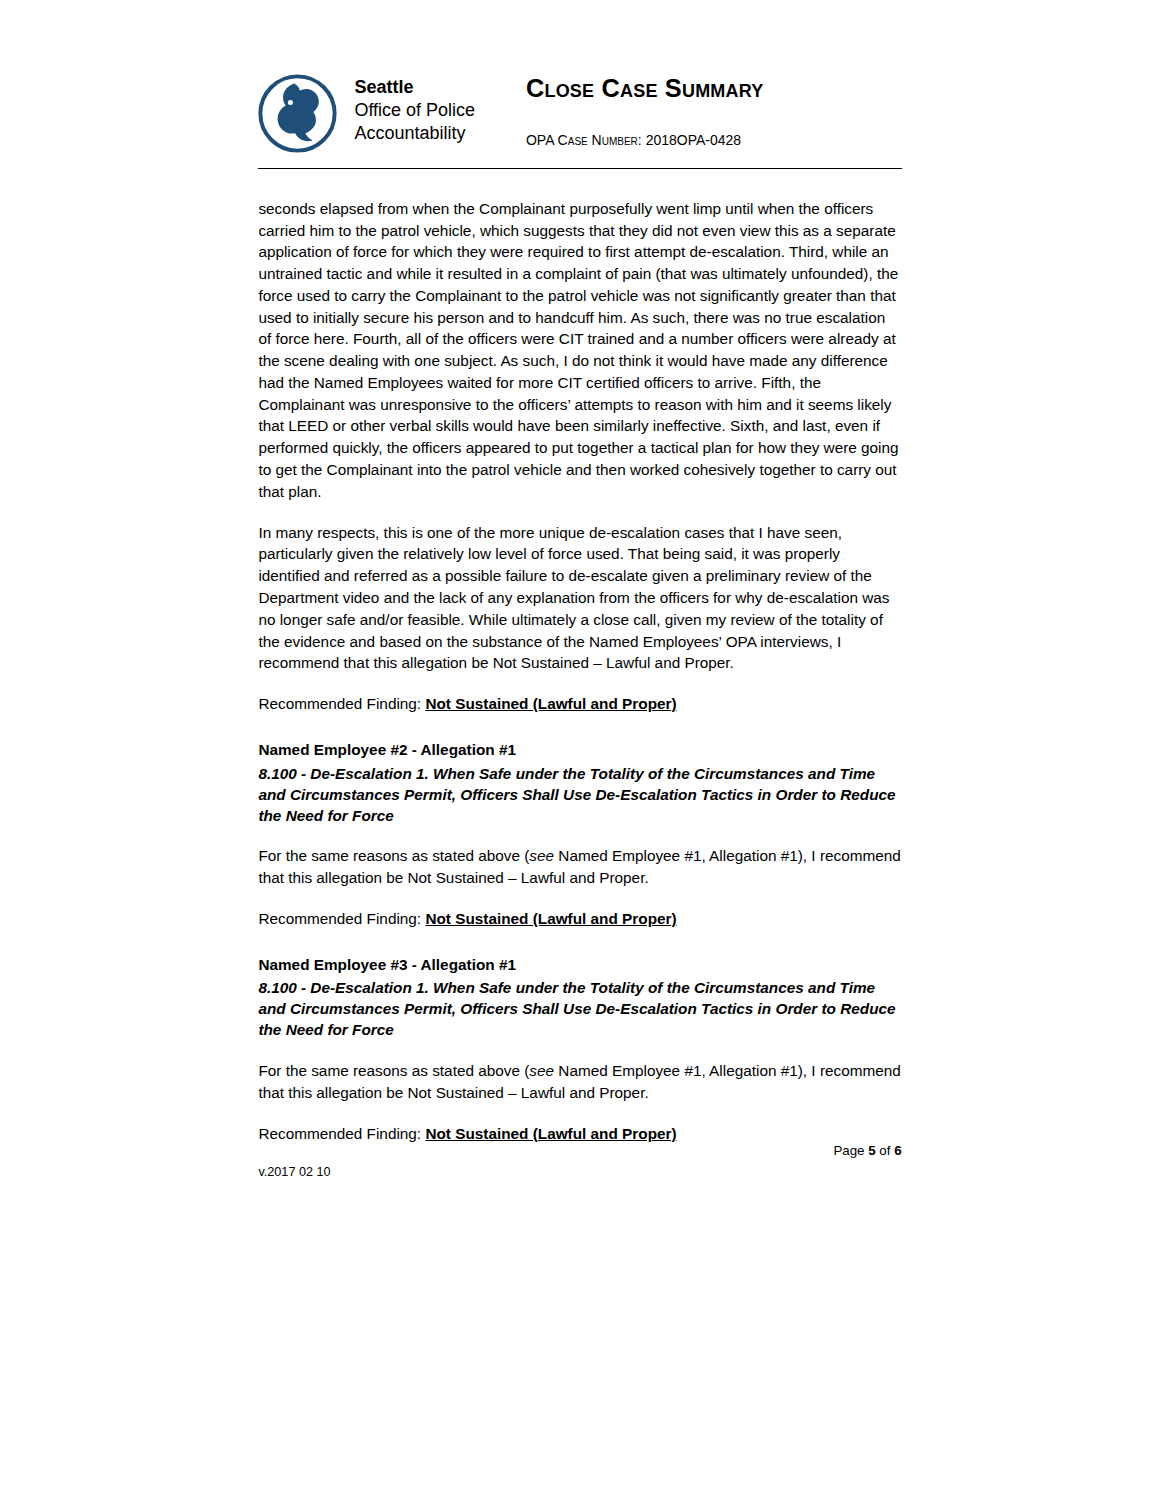Seattle
Office of Police
Accountability
Close Case Summary
OPA Case Number: 2018OPA-0428
seconds elapsed from when the Complainant purposefully went limp until when the officers carried him to the patrol vehicle, which suggests that they did not even view this as a separate application of force for which they were required to first attempt de-escalation. Third, while an untrained tactic and while it resulted in a complaint of pain (that was ultimately unfounded), the force used to carry the Complainant to the patrol vehicle was not significantly greater than that used to initially secure his person and to handcuff him. As such, there was no true escalation of force here. Fourth, all of the officers were CIT trained and a number officers were already at the scene dealing with one subject. As such, I do not think it would have made any difference had the Named Employees waited for more CIT certified officers to arrive. Fifth, the Complainant was unresponsive to the officers’ attempts to reason with him and it seems likely that LEED or other verbal skills would have been similarly ineffective. Sixth, and last, even if performed quickly, the officers appeared to put together a tactical plan for how they were going to get the Complainant into the patrol vehicle and then worked cohesively together to carry out that plan.
In many respects, this is one of the more unique de-escalation cases that I have seen, particularly given the relatively low level of force used. That being said, it was properly identified and referred as a possible failure to de-escalate given a preliminary review of the Department video and the lack of any explanation from the officers for why de-escalation was no longer safe and/or feasible. While ultimately a close call, given my review of the totality of the evidence and based on the substance of the Named Employees’ OPA interviews, I recommend that this allegation be Not Sustained – Lawful and Proper.
Recommended Finding: Not Sustained (Lawful and Proper)
Named Employee #2 - Allegation #1
8.100 - De-Escalation 1. When Safe under the Totality of the Circumstances and Time and Circumstances Permit, Officers Shall Use De-Escalation Tactics in Order to Reduce the Need for Force
For the same reasons as stated above (see Named Employee #1, Allegation #1), I recommend that this allegation be Not Sustained – Lawful and Proper.
Recommended Finding: Not Sustained (Lawful and Proper)
Named Employee #3 - Allegation #1
8.100 - De-Escalation 1. When Safe under the Totality of the Circumstances and Time and Circumstances Permit, Officers Shall Use De-Escalation Tactics in Order to Reduce the Need for Force
For the same reasons as stated above (see Named Employee #1, Allegation #1), I recommend that this allegation be Not Sustained – Lawful and Proper.
Recommended Finding: Not Sustained (Lawful and Proper)
Page 5 of 6
v.2017 02 10